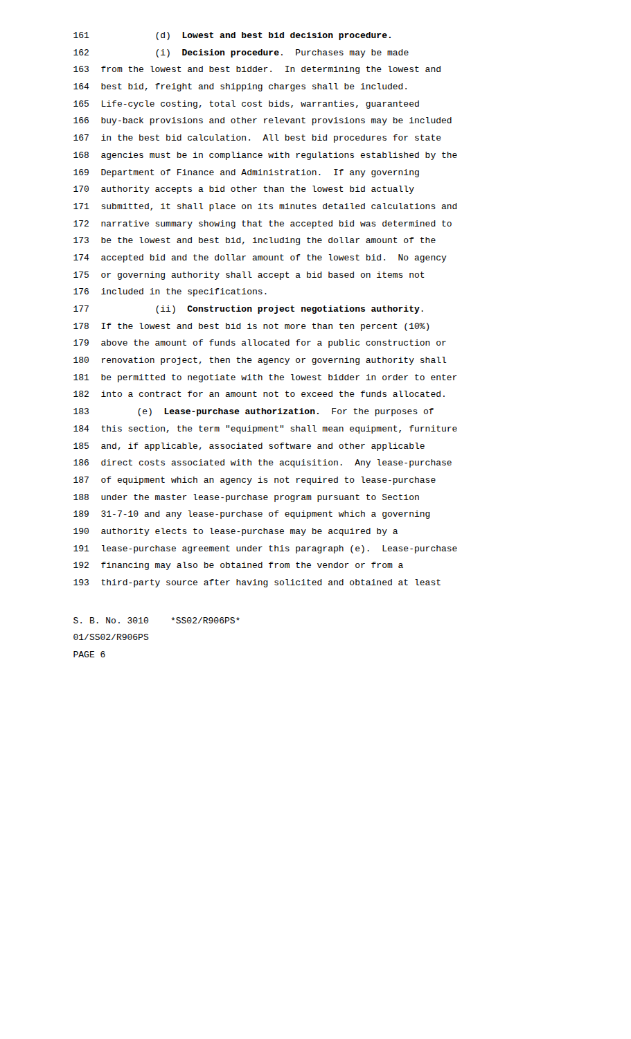161(d) Lowest and best bid decision procedure.
162(i) Decision procedure. Purchases may be made
163 from the lowest and best bidder. In determining the lowest and
164 best bid, freight and shipping charges shall be included.
165 Life-cycle costing, total cost bids, warranties, guaranteed
166 buy-back provisions and other relevant provisions may be included
167 in the best bid calculation. All best bid procedures for state
168 agencies must be in compliance with regulations established by the
169 Department of Finance and Administration. If any governing
170 authority accepts a bid other than the lowest bid actually
171 submitted, it shall place on its minutes detailed calculations and
172 narrative summary showing that the accepted bid was determined to
173 be the lowest and best bid, including the dollar amount of the
174 accepted bid and the dollar amount of the lowest bid. No agency
175 or governing authority shall accept a bid based on items not
176 included in the specifications.
177(ii) Construction project negotiations authority.
178 If the lowest and best bid is not more than ten percent (10%)
179 above the amount of funds allocated for a public construction or
180 renovation project, then the agency or governing authority shall
181 be permitted to negotiate with the lowest bidder in order to enter
182 into a contract for an amount not to exceed the funds allocated.
183(e) Lease-purchase authorization. For the purposes of
184 this section, the term "equipment" shall mean equipment, furniture
185 and, if applicable, associated software and other applicable
186 direct costs associated with the acquisition. Any lease-purchase
187 of equipment which an agency is not required to lease-purchase
188 under the master lease-purchase program pursuant to Section
18931-7-10 and any lease-purchase of equipment which a governing
190 authority elects to lease-purchase may be acquired by a
191 lease-purchase agreement under this paragraph (e). Lease-purchase
192 financing may also be obtained from the vendor or from a
193 third-party source after having solicited and obtained at least
S. B. No. 3010 *SS02/R906PS* 01/SS02/R906PS PAGE 6